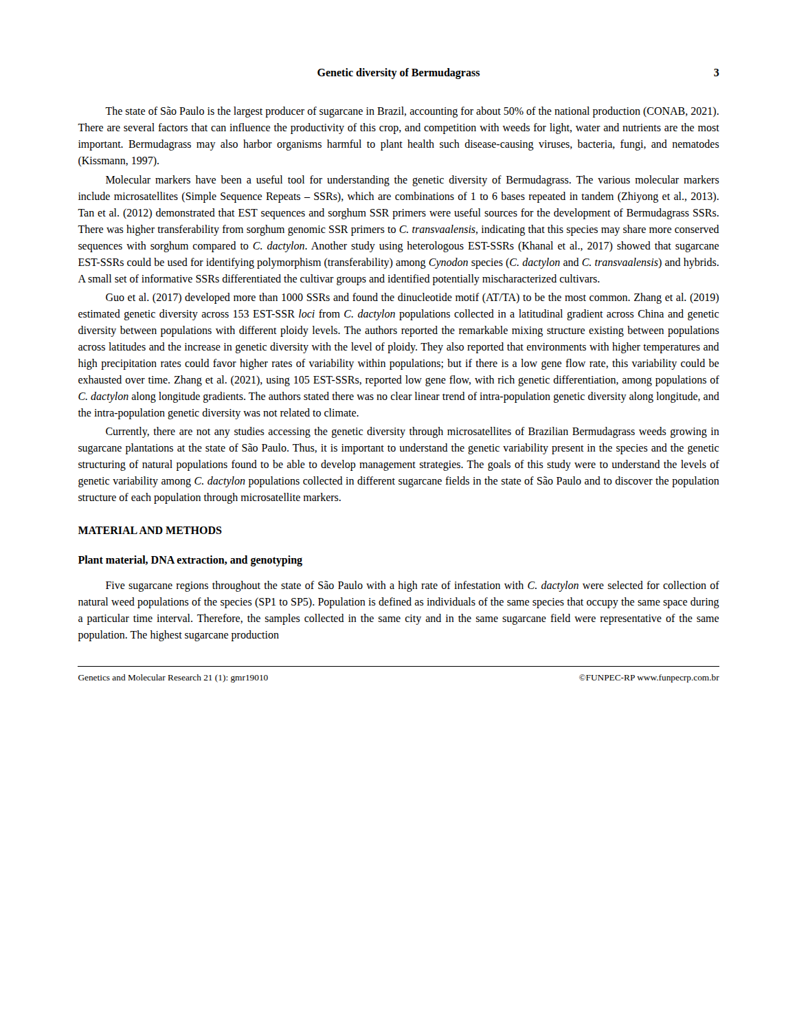Genetic diversity of Bermudagrass 3
The state of São Paulo is the largest producer of sugarcane in Brazil, accounting for about 50% of the national production (CONAB, 2021). There are several factors that can influence the productivity of this crop, and competition with weeds for light, water and nutrients are the most important. Bermudagrass may also harbor organisms harmful to plant health such disease-causing viruses, bacteria, fungi, and nematodes (Kissmann, 1997).
Molecular markers have been a useful tool for understanding the genetic diversity of Bermudagrass. The various molecular markers include microsatellites (Simple Sequence Repeats – SSRs), which are combinations of 1 to 6 bases repeated in tandem (Zhiyong et al., 2013). Tan et al. (2012) demonstrated that EST sequences and sorghum SSR primers were useful sources for the development of Bermudagrass SSRs. There was higher transferability from sorghum genomic SSR primers to C. transvaalensis, indicating that this species may share more conserved sequences with sorghum compared to C. dactylon. Another study using heterologous EST-SSRs (Khanal et al., 2017) showed that sugarcane EST-SSRs could be used for identifying polymorphism (transferability) among Cynodon species (C. dactylon and C. transvaalensis) and hybrids. A small set of informative SSRs differentiated the cultivar groups and identified potentially mischaracterized cultivars.
Guo et al. (2017) developed more than 1000 SSRs and found the dinucleotide motif (AT/TA) to be the most common. Zhang et al. (2019) estimated genetic diversity across 153 EST-SSR loci from C. dactylon populations collected in a latitudinal gradient across China and genetic diversity between populations with different ploidy levels. The authors reported the remarkable mixing structure existing between populations across latitudes and the increase in genetic diversity with the level of ploidy. They also reported that environments with higher temperatures and high precipitation rates could favor higher rates of variability within populations; but if there is a low gene flow rate, this variability could be exhausted over time. Zhang et al. (2021), using 105 EST-SSRs, reported low gene flow, with rich genetic differentiation, among populations of C. dactylon along longitude gradients. The authors stated there was no clear linear trend of intra-population genetic diversity along longitude, and the intra-population genetic diversity was not related to climate.
Currently, there are not any studies accessing the genetic diversity through microsatellites of Brazilian Bermudagrass weeds growing in sugarcane plantations at the state of São Paulo. Thus, it is important to understand the genetic variability present in the species and the genetic structuring of natural populations found to be able to develop management strategies. The goals of this study were to understand the levels of genetic variability among C. dactylon populations collected in different sugarcane fields in the state of São Paulo and to discover the population structure of each population through microsatellite markers.
MATERIAL AND METHODS
Plant material, DNA extraction, and genotyping
Five sugarcane regions throughout the state of São Paulo with a high rate of infestation with C. dactylon were selected for collection of natural weed populations of the species (SP1 to SP5). Population is defined as individuals of the same species that occupy the same space during a particular time interval. Therefore, the samples collected in the same city and in the same sugarcane field were representative of the same population. The highest sugarcane production
Genetics and Molecular Research 21 (1): gmr19010 ©FUNPEC-RP www.funpecrp.com.br